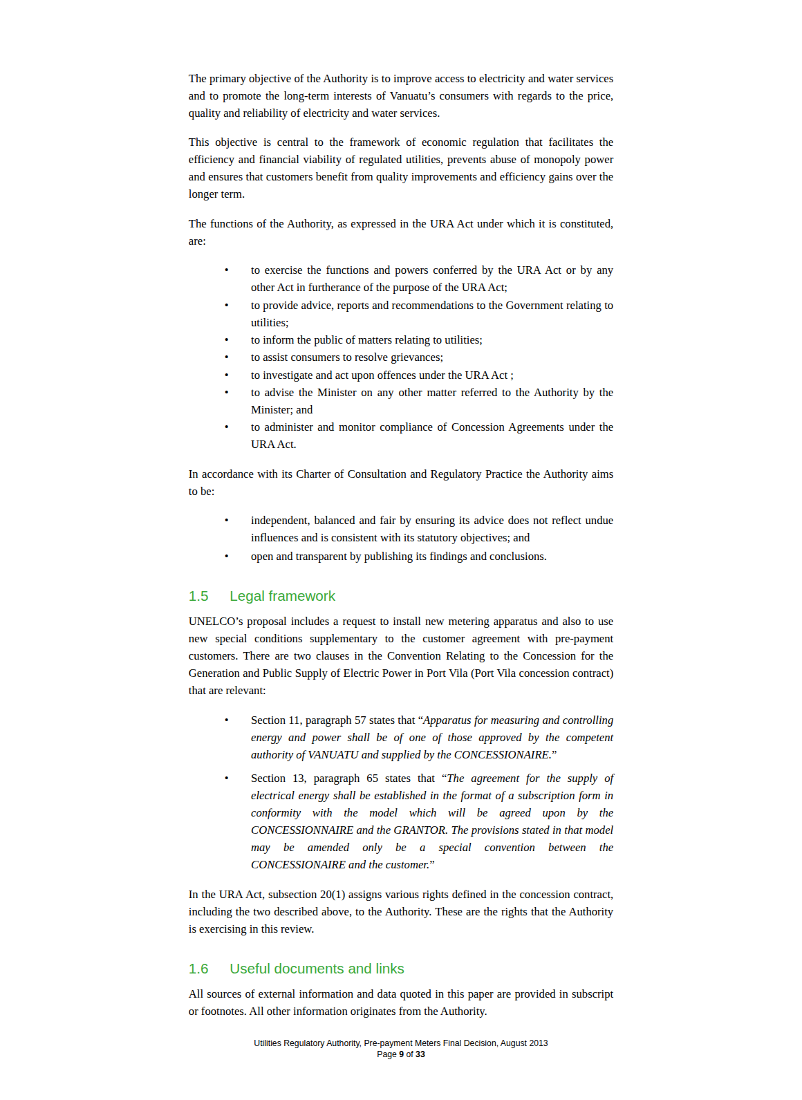The primary objective of the Authority is to improve access to electricity and water services and to promote the long-term interests of Vanuatu’s consumers with regards to the price, quality and reliability of electricity and water services.
This objective is central to the framework of economic regulation that facilitates the efficiency and financial viability of regulated utilities, prevents abuse of monopoly power and ensures that customers benefit from quality improvements and efficiency gains over the longer term.
The functions of the Authority, as expressed in the URA Act under which it is constituted, are:
to exercise the functions and powers conferred by the URA Act or by any other Act in furtherance of the purpose of the URA Act;
to provide advice, reports and recommendations to the Government relating to utilities;
to inform the public of matters relating to utilities;
to assist consumers to resolve grievances;
to investigate and act upon offences under the URA Act ;
to advise the Minister on any other matter referred to the Authority by the Minister; and
to administer and monitor compliance of Concession Agreements under the URA Act.
In accordance with its Charter of Consultation and Regulatory Practice the Authority aims to be:
independent, balanced and fair by ensuring its advice does not reflect undue influences and is consistent with its statutory objectives; and
open and transparent by publishing its findings and conclusions.
1.5 Legal framework
UNELCO’s proposal includes a request to install new metering apparatus and also to use new special conditions supplementary to the customer agreement with pre-payment customers. There are two clauses in the Convention Relating to the Concession for the Generation and Public Supply of Electric Power in Port Vila (Port Vila concession contract) that are relevant:
Section 11, paragraph 57 states that “Apparatus for measuring and controlling energy and power shall be of one of those approved by the competent authority of VANUATU and supplied by the CONCESSIONAIRE.”
Section 13, paragraph 65 states that “The agreement for the supply of electrical energy shall be established in the format of a subscription form in conformity with the model which will be agreed upon by the CONCESSIONNAIRE and the GRANTOR. The provisions stated in that model may be amended only be a special convention between the CONCESSIONAIRE and the customer.”
In the URA Act, subsection 20(1) assigns various rights defined in the concession contract, including the two described above, to the Authority. These are the rights that the Authority is exercising in this review.
1.6 Useful documents and links
All sources of external information and data quoted in this paper are provided in subscript or footnotes. All other information originates from the Authority.
Utilities Regulatory Authority, Pre-payment Meters Final Decision, August 2013 Page 9 of 33